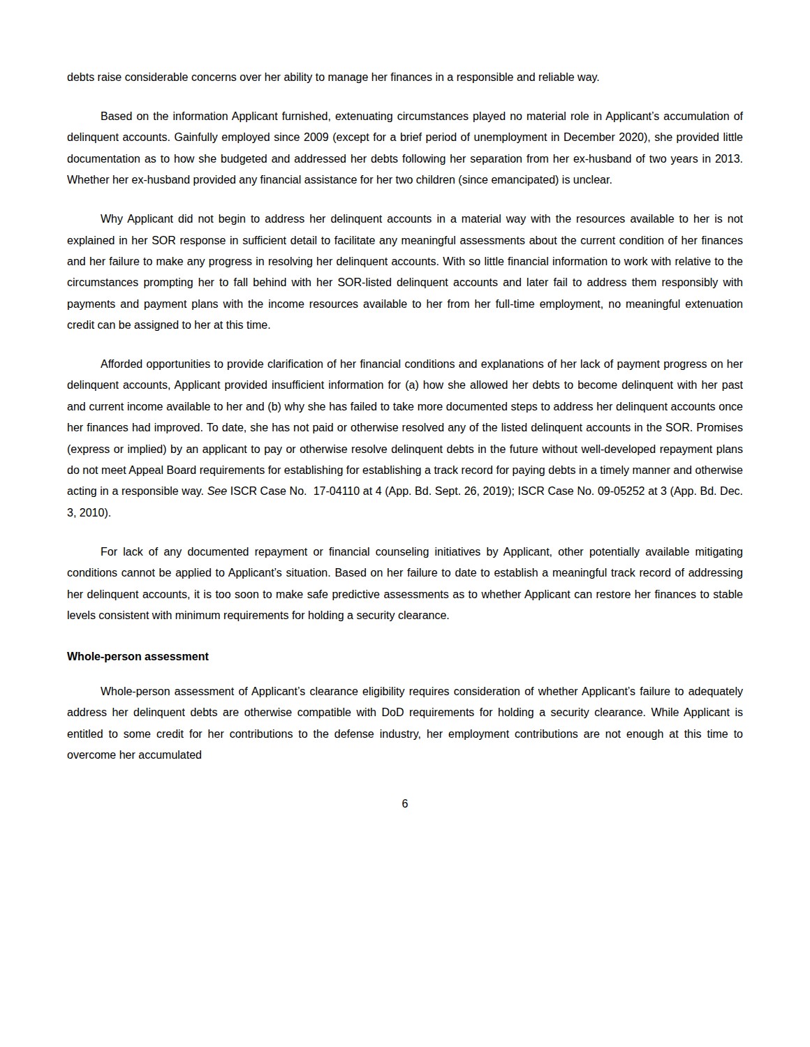debts raise considerable concerns over her ability to manage her finances in a responsible and reliable way.
Based on the information Applicant furnished, extenuating circumstances played no material role in Applicant’s accumulation of delinquent accounts. Gainfully employed since 2009 (except for a brief period of unemployment in December 2020), she provided little documentation as to how she budgeted and addressed her debts following her separation from her ex-husband of two years in 2013. Whether her ex-husband provided any financial assistance for her two children (since emancipated) is unclear.
Why Applicant did not begin to address her delinquent accounts in a material way with the resources available to her is not explained in her SOR response in sufficient detail to facilitate any meaningful assessments about the current condition of her finances and her failure to make any progress in resolving her delinquent accounts. With so little financial information to work with relative to the circumstances prompting her to fall behind with her SOR-listed delinquent accounts and later fail to address them responsibly with payments and payment plans with the income resources available to her from her full-time employment, no meaningful extenuation credit can be assigned to her at this time.
Afforded opportunities to provide clarification of her financial conditions and explanations of her lack of payment progress on her delinquent accounts, Applicant provided insufficient information for (a) how she allowed her debts to become delinquent with her past and current income available to her and (b) why she has failed to take more documented steps to address her delinquent accounts once her finances had improved. To date, she has not paid or otherwise resolved any of the listed delinquent accounts in the SOR. Promises (express or implied) by an applicant to pay or otherwise resolve delinquent debts in the future without well-developed repayment plans do not meet Appeal Board requirements for establishing for establishing a track record for paying debts in a timely manner and otherwise acting in a responsible way. See ISCR Case No. 17-04110 at 4 (App. Bd. Sept. 26, 2019); ISCR Case No. 09-05252 at 3 (App. Bd. Dec. 3, 2010).
For lack of any documented repayment or financial counseling initiatives by Applicant, other potentially available mitigating conditions cannot be applied to Applicant’s situation. Based on her failure to date to establish a meaningful track record of addressing her delinquent accounts, it is too soon to make safe predictive assessments as to whether Applicant can restore her finances to stable levels consistent with minimum requirements for holding a security clearance.
Whole-person assessment
Whole-person assessment of Applicant’s clearance eligibility requires consideration of whether Applicant’s failure to adequately address her delinquent debts are otherwise compatible with DoD requirements for holding a security clearance. While Applicant is entitled to some credit for her contributions to the defense industry, her employment contributions are not enough at this time to overcome her accumulated
6